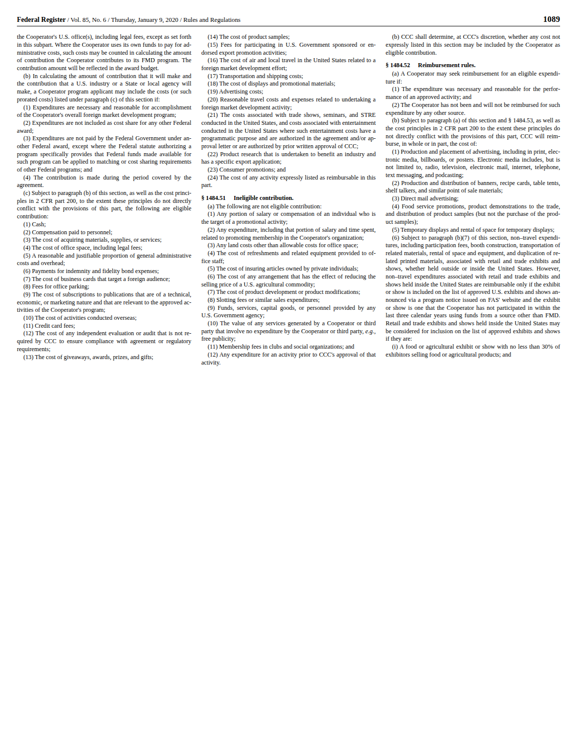Federal Register / Vol. 85, No. 6 / Thursday, January 9, 2020 / Rules and Regulations
1089
the Cooperator's U.S. office(s), including legal fees, except as set forth in this subpart. Where the Cooperator uses its own funds to pay for administrative costs, such costs may be counted in calculating the amount of contribution the Cooperator contributes to its FMD program. The contribution amount will be reflected in the award budget.
(b) In calculating the amount of contribution that it will make and the contribution that a U.S. industry or a State or local agency will make, a Cooperator program applicant may include the costs (or such prorated costs) listed under paragraph (c) of this section if:
(1) Expenditures are necessary and reasonable for accomplishment of the Cooperator's overall foreign market development program;
(2) Expenditures are not included as cost share for any other Federal award;
(3) Expenditures are not paid by the Federal Government under another Federal award, except where the Federal statute authorizing a program specifically provides that Federal funds made available for such program can be applied to matching or cost sharing requirements of other Federal programs; and
(4) The contribution is made during the period covered by the agreement.
(c) Subject to paragraph (b) of this section, as well as the cost principles in 2 CFR part 200, to the extent these principles do not directly conflict with the provisions of this part, the following are eligible contribution:
(1) Cash;
(2) Compensation paid to personnel;
(3) The cost of acquiring materials, supplies, or services;
(4) The cost of office space, including legal fees;
(5) A reasonable and justifiable proportion of general administrative costs and overhead;
(6) Payments for indemnity and fidelity bond expenses;
(7) The cost of business cards that target a foreign audience;
(8) Fees for office parking;
(9) The cost of subscriptions to publications that are of a technical, economic, or marketing nature and that are relevant to the approved activities of the Cooperator's program;
(10) The cost of activities conducted overseas;
(11) Credit card fees;
(12) The cost of any independent evaluation or audit that is not required by CCC to ensure compliance with agreement or regulatory requirements;
(13) The cost of giveaways, awards, prizes, and gifts;
(14) The cost of product samples;
(15) Fees for participating in U.S. Government sponsored or endorsed export promotion activities;
(16) The cost of air and local travel in the United States related to a foreign market development effort;
(17) Transportation and shipping costs;
(18) The cost of displays and promotional materials;
(19) Advertising costs;
(20) Reasonable travel costs and expenses related to undertaking a foreign market development activity;
(21) The costs associated with trade shows, seminars, and STRE conducted in the United States, and costs associated with entertainment conducted in the United States where such entertainment costs have a programmatic purpose and are authorized in the agreement and/or approval letter or are authorized by prior written approval of CCC;
(22) Product research that is undertaken to benefit an industry and has a specific export application;
(23) Consumer promotions; and
(24) The cost of any activity expressly listed as reimbursable in this part.
§ 1484.51 Ineligible contribution.
(a) The following are not eligible contribution:
(1) Any portion of salary or compensation of an individual who is the target of a promotional activity;
(2) Any expenditure, including that portion of salary and time spent, related to promoting membership in the Cooperator's organization;
(3) Any land costs other than allowable costs for office space;
(4) The cost of refreshments and related equipment provided to office staff;
(5) The cost of insuring articles owned by private individuals;
(6) The cost of any arrangement that has the effect of reducing the selling price of a U.S. agricultural commodity;
(7) The cost of product development or product modifications;
(8) Slotting fees or similar sales expenditures;
(9) Funds, services, capital goods, or personnel provided by any U.S. Government agency;
(10) The value of any services generated by a Cooperator or third party that involve no expenditure by the Cooperator or third party, e.g., free publicity;
(11) Membership fees in clubs and social organizations; and
(12) Any expenditure for an activity prior to CCC's approval of that activity.
(b) CCC shall determine, at CCC's discretion, whether any cost not expressly listed in this section may be included by the Cooperator as eligible contribution.
§ 1484.52 Reimbursement rules.
(a) A Cooperator may seek reimbursement for an eligible expenditure if:
(1) The expenditure was necessary and reasonable for the performance of an approved activity; and
(2) The Cooperator has not been and will not be reimbursed for such expenditure by any other source.
(b) Subject to paragraph (a) of this section and § 1484.53, as well as the cost principles in 2 CFR part 200 to the extent these principles do not directly conflict with the provisions of this part, CCC will reimburse, in whole or in part, the cost of:
(1) Production and placement of advertising, including in print, electronic media, billboards, or posters. Electronic media includes, but is not limited to, radio, television, electronic mail, internet, telephone, text messaging, and podcasting;
(2) Production and distribution of banners, recipe cards, table tents, shelf talkers, and similar point of sale materials;
(3) Direct mail advertising;
(4) Food service promotions, product demonstrations to the trade, and distribution of product samples (but not the purchase of the product samples);
(5) Temporary displays and rental of space for temporary displays;
(6) Subject to paragraph (b)(7) of this section, non–travel expenditures, including participation fees, booth construction, transportation of related materials, rental of space and equipment, and duplication of related printed materials, associated with retail and trade exhibits and shows, whether held outside or inside the United States. However, non–travel expenditures associated with retail and trade exhibits and shows held inside the United States are reimbursable only if the exhibit or show is included on the list of approved U.S. exhibits and shows announced via a program notice issued on FAS' website and the exhibit or show is one that the Cooperator has not participated in within the last three calendar years using funds from a source other than FMD. Retail and trade exhibits and shows held inside the United States may be considered for inclusion on the list of approved exhibits and shows if they are:
(i) A food or agricultural exhibit or show with no less than 30% of exhibitors selling food or agricultural products; and